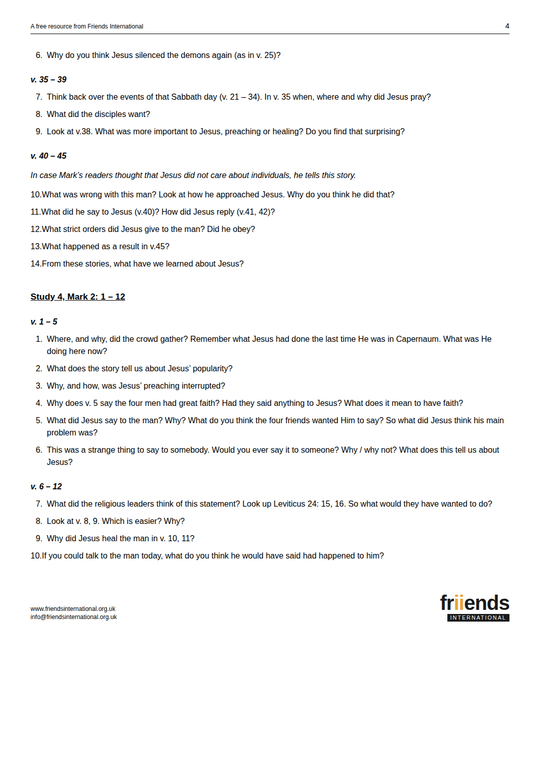A free resource from Friends International 4
Why do you think Jesus silenced the demons again (as in v. 25)?
v. 35 – 39
Think back over the events of that Sabbath day (v. 21 – 34). In v. 35 when, where and why did Jesus pray?
What did the disciples want?
Look at v.38. What was more important to Jesus, preaching or healing? Do you find that surprising?
v. 40 – 45
In case Mark’s readers thought that Jesus did not care about individuals, he tells this story.
10.What was wrong with this man? Look at how he approached Jesus. Why do you think he did that?
11.What did he say to Jesus (v.40)? How did Jesus reply (v.41, 42)?
12.What strict orders did Jesus give to the man? Did he obey?
13.What happened as a result in v.45?
14.From these stories, what have we learned about Jesus?
Study 4, Mark 2: 1 – 12
v. 1 – 5
Where, and why, did the crowd gather? Remember what Jesus had done the last time He was in Capernaum. What was He doing here now?
What does the story tell us about Jesus’ popularity?
Why, and how, was Jesus’ preaching interrupted?
Why does v. 5 say the four men had great faith? Had they said anything to Jesus? What does it mean to have faith?
What did Jesus say to the man? Why? What do you think the four friends wanted Him to say? So what did Jesus think his main problem was?
This was a strange thing to say to somebody. Would you ever say it to someone? Why / why not? What does this tell us about Jesus?
v. 6 – 12
What did the religious leaders think of this statement? Look up Leviticus 24: 15, 16. So what would they have wanted to do?
Look at v. 8, 9. Which is easier? Why?
Why did Jesus heal the man in v. 10, 11?
10.If you could talk to the man today, what do you think he would have said had happened to him?
www.friendsinternational.org.uk
info@friendsinternational.org.uk
friiends
INTERNATIONAL